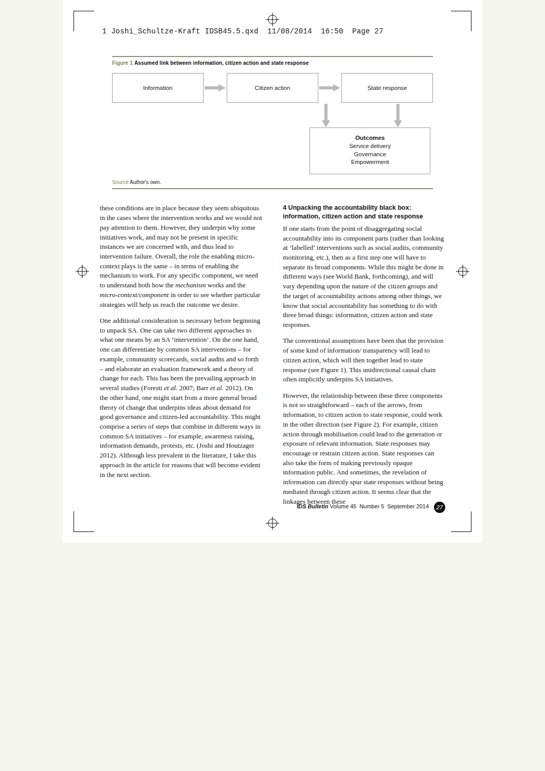1 Joshi_Schultze-Kraft IDSB45.5.qxd 11/08/2014 16:50 Page 27
Figure 1 Assumed link between information, citizen action and state response
Information
Citizen action
State response
Outcomes Service delivery Governance Empowerment
Source Author's own.
these conditions are in place because they seem ubiquitous in the cases where the intervention works and we would not pay attention to them. However, they underpin why some initiatives work, and may not be present in specific instances we are concerned with, and thus lead to intervention failure. Overall, the role the enabling micro-context plays is the same – in terms of enabling the mechanism to work. For any specific component, we need to understand both how the mechanism works and the micro-context/component in order to see whether particular strategies will help us reach the outcome we desire.
One additional consideration is necessary before beginning to unpack SA. One can take two different approaches to what one means by an SA ‘intervention’. On the one hand, one can differentiate by common SA interventions – for example, community scorecards, social audits and so forth – and elaborate an evaluation framework and a theory of change for each. This has been the prevailing approach in several studies (Foresti et al. 2007; Barr et al. 2012). On the other hand, one might start from a more general broad theory of change that underpins ideas about demand for good governance and citizen-led accountability. This might comprise a series of steps that combine in different ways in common SA initiatives – for example, awareness raising, information demands, protests, etc. (Joshi and Houtzager 2012). Although less prevalent in the literature, I take this approach in the article for reasons that will become evident in the next section.
4 Unpacking the accountability black box: information, citizen action and state response
If one starts from the point of disaggregating social accountability into its component parts (rather than looking at ‘labelled’ interventions such as social audits, community monitoring, etc.), then as a first step one will have to separate its broad components. While this might be done in different ways (see World Bank, forthcoming), and will vary depending upon the nature of the citizen groups and the target of accountability actions among other things, we know that social accountability has something to do with three broad things: information, citizen action and state responses.
The conventional assumptions have been that the provision of some kind of information/ transparency will lead to citizen action, which will then together lead to state response (see Figure 1). This unidirectional causal chain often implicitly underpins SA initiatives.
However, the relationship between these three components is not so straightforward – each of the arrows, from information, to citizen action to state response, could work in the other direction (see Figure 2). For example, citizen action through mobilisation could lead to the generation or exposure of relevant information. State responses may encourage or restrain citizen action. State responses can also take the form of making previously opaque information public. And sometimes, the revelation of information can directly spur state responses without being mediated through citizen action. It seems clear that the linkages between these
IDS Bulletin Volume 45 Number 5 September 2014 27